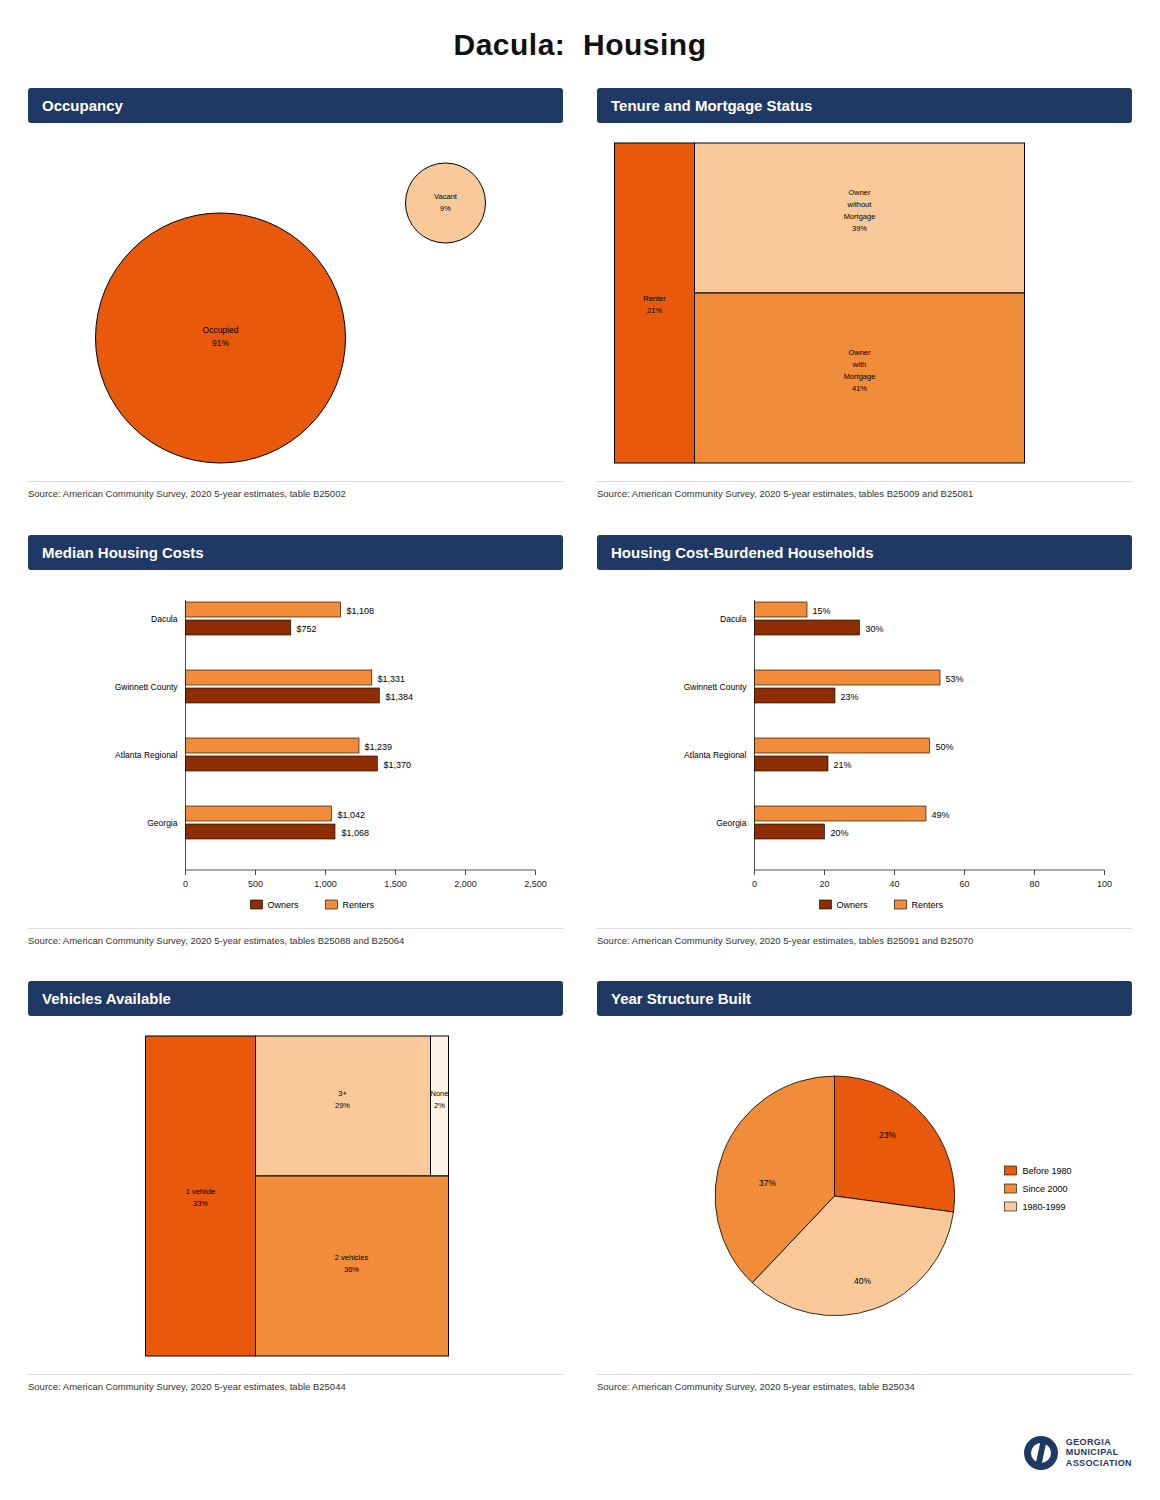Dacula: Housing
Occupancy
Occupied 91% Vacant 9%
Source: American Community Survey, 2020 5-year estimates, table B25002
Tenure and Mortgage Status
Renter 21% Owner without Mortgage 39% Owner with Mortgage 41%
Source: American Community Survey, 2020 5-year estimates, tables B25009 and B25081
Median Housing Costs
0 500 1,000 1,500 2,000 2,500 Dacula $1,108 $752 Gwinnett County $1,331 $1,384 Atlanta Regional $1,239 $1,370 Georgia $1,042 $1,068 Owners Renters
Source: American Community Survey, 2020 5-year estimates, tables B25088 and B25064
Housing Cost-Burdened Households
0 20 40 60 80 100 Dacula 15% 30% Gwinnett County 53% 23% Atlanta Regional 50% 21% Georgia 49% 20% Owners Renters
Source: American Community Survey, 2020 5-year estimates, tables B25091 and B25070
Vehicles Available
1 vehicle 33% 3+ 29% None 2% 2 vehicles 36%
Source: American Community Survey, 2020 5-year estimates, table B25044
Year Structure Built
23% 40% 37% Before 1980 Since 2000 1980-1999
Source: American Community Survey, 2020 5-year estimates, table B25034
GEORGIA
MUNICIPAL
ASSOCIATION